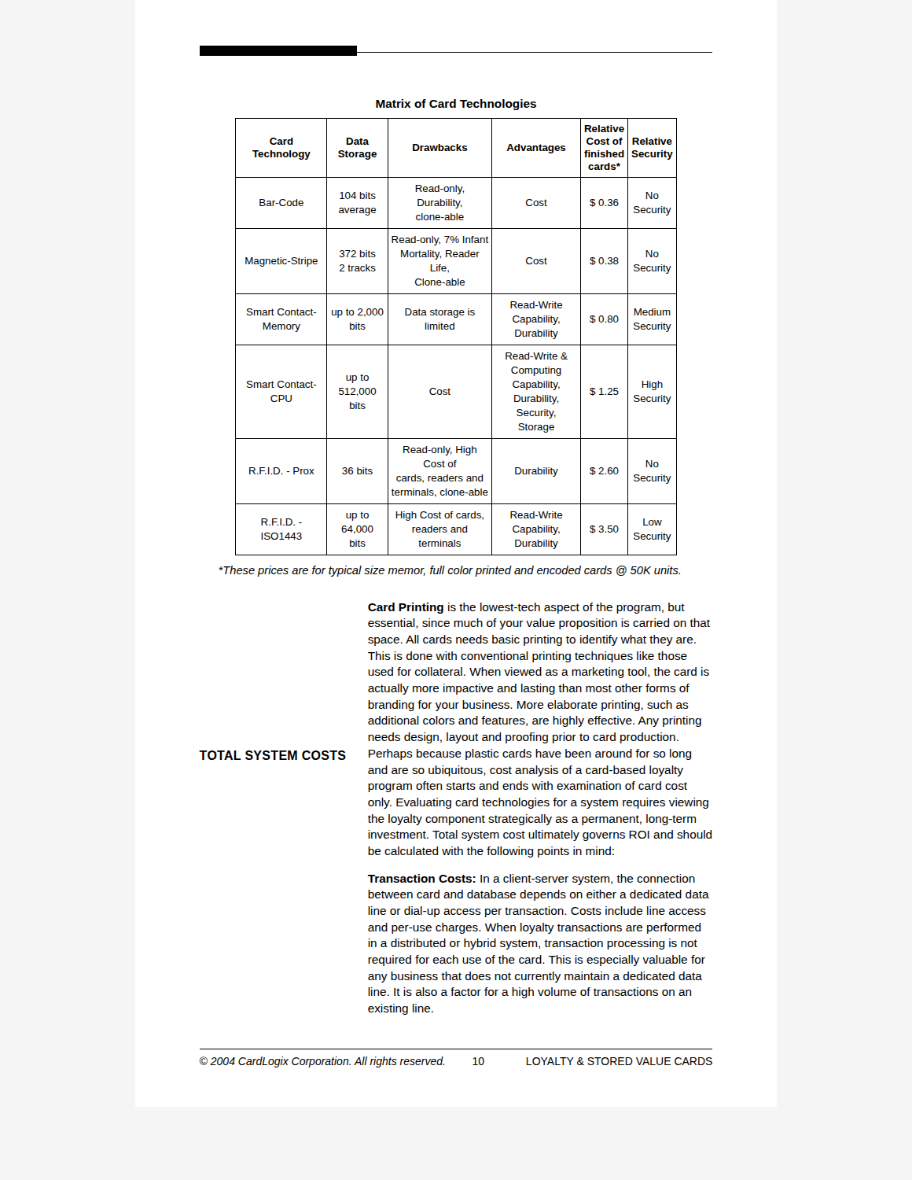Matrix of Card Technologies
| Card Technology | Data Storage | Drawbacks | Advantages | Relative Cost of finished cards* | Relative Security |
| --- | --- | --- | --- | --- | --- |
| Bar-Code | 104 bits average | Read-only, Durability, clone-able | Cost | $ 0.36 | No Security |
| Magnetic-Stripe | 372 bits 2 tracks | Read-only, 7% Infant Mortality, Reader Life, Clone-able | Cost | $ 0.38 | No Security |
| Smart Contact- Memory | up to 2,000 bits | Data storage is limited | Read-Write Capability, Durability | $ 0.80 | Medium Security |
| Smart Contact-CPU | up to 512,000 bits | Cost | Read-Write & Computing Capability, Durability, Security, Storage | $ 1.25 | High Security |
| R.F.I.D. - Prox | 36 bits | Read-only, High Cost of cards, readers and terminals, clone-able | Durability | $ 2.60 | No Security |
| R.F.I.D. - ISO1443 | up to 64,000 bits | High Cost of cards, readers and terminals | Read-Write Capability, Durability | $ 3.50 | Low Security |
*These prices are for typical size memor, full color printed and encoded cards @ 50K units.
Card Printing is the lowest-tech aspect of the program, but essential, since much of your value proposition is carried on that space. All cards needs basic printing to identify what they are. This is done with conventional printing techniques like those used for collateral. When viewed as a marketing tool, the card is actually more impactive and lasting than most other forms of branding for your business. More elaborate printing, such as additional colors and features, are highly effective. Any printing needs design, layout and proofing prior to card production.
TOTAL SYSTEM COSTS
Perhaps because plastic cards have been around for so long and are so ubiquitous, cost analysis of a card-based loyalty program often starts and ends with examination of card cost only. Evaluating card technologies for a system requires viewing the loyalty component strategically as a permanent, long-term investment. Total system cost ultimately governs ROI and should be calculated with the following points in mind:
Transaction Costs: In a client-server system, the connection between card and database depends on either a dedicated data line or dial-up access per transaction. Costs include line access and per-use charges. When loyalty transactions are performed in a distributed or hybrid system, transaction processing is not required for each use of the card. This is especially valuable for any business that does not currently maintain a dedicated data line. It is also a factor for a high volume of transactions on an existing line.
© 2004 CardLogix Corporation. All rights reserved. 10 LOYALTY & STORED VALUE CARDS